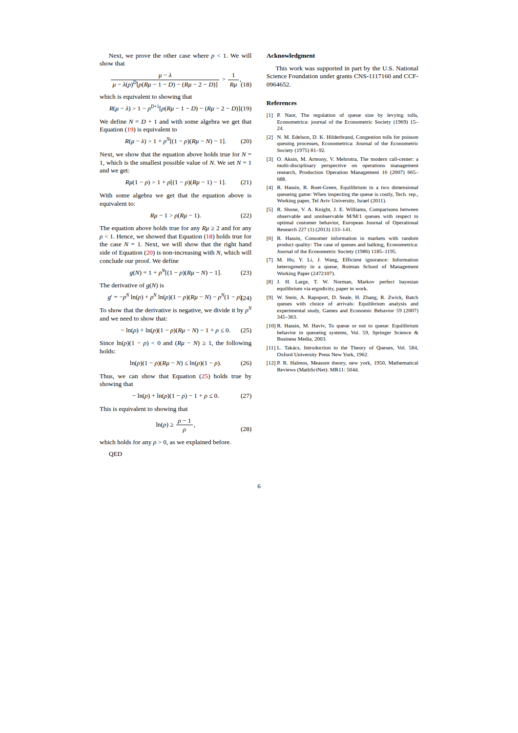Next, we prove the other case where ρ < 1. We will show that
μ − λ μ − λ(ρ)D[ρ(Rμ − 1 − D) − (Rμ − 2 − D)] > 1 Rμ , (18)
which is equivalent to showing that
R(μ − λ) > 1 − ρD+1[ρ(Rμ − 1 − D) − (Rμ − 2 − D)]. (19)
We define N = D + 1 and with some algebra we get that Equation (19) is equivalent to
R(μ − λ) > 1 + ρN[(1 − ρ)(Rμ − N) − 1]. (20)
Next, we show that the equation above holds true for N = 1, which is the smallest possible value of N. We set N = 1 and we get:
Rμ(1 − ρ) > 1 + ρ[(1 − ρ)(Rμ − 1) − 1]. (21)
With some algebra we get that the equation above is equivalent to:
Rμ − 1 > ρ(Rμ − 1). (22)
The equation above holds true for any Rμ ≥ 2 and for any ρ < 1. Hence, we showed that Equation (18) holds true for the case N = 1. Next, we will show that the right hand side of Equation (20) is non-increasing with N, which will conclude our proof. We define
g(N) = 1 + ρN[(1 − ρ)(Rμ − N) − 1]. (23)
The derivative of g(N) is
g′ = −ρN ln(ρ) + ρN ln(ρ)(1 − ρ)(Rμ − N) − ρN(1 − ρ). (24)
To show that the derivative is negative, we divide it by ρN and we need to show that:
− ln(ρ) + ln(ρ)(1 − ρ)(Rμ − N) − 1 + ρ ≤ 0. (25)
Since ln(ρ)(1 − ρ) < 0 and (Rμ − N) ≥ 1, the following holds:
ln(ρ)(1 − ρ)(Rμ − N) ≤ ln(ρ)(1 − ρ). (26)
Thus, we can show that Equation (25) holds true by showing that
− ln(ρ) + ln(ρ)(1 − ρ) − 1 + ρ ≤ 0. (27)
This is equivalent to showing that
ln(ρ) ≥ ρ − 1 ρ , (28)
which holds for any ρ > 0, as we explained before.
QED
Acknowledgment
This work was supported in part by the U.S. National Science Foundation under grants CNS-1117160 and CCF-0964652.
References
P. Naor, The regulation of queue size by levying tolls, Econometrica: journal of the Econometric Society (1969) 15–24.
N. M. Edelson, D. K. Hilderbrand, Congestion tolls for poisson queuing processes, Econometrica: Journal of the Econometric Society (1975) 81–92.
O. Aksin, M. Armony, V. Mehrotra, The modern call-center: a multi-disciplinary perspective on operations management research, Production Operation Management 16 (2007) 665–688.
R. Hassin, R. Roet-Green, Equilibrium in a two dimensional queueing game: When inspecting the queue is costly, Tech. rep., Working paper, Tel Aviv University, Israel (2011).
R. Shone, V. A. Knight, J. E. Williams, Comparisons between observable and unobservable M/M/1 queues with respect to optimal customer behavior, European Journal of Operational Research 227 (1) (2013) 133–141.
R. Hassin, Consumer information in markets with random product quality: The case of queues and balking, Econometrica: Journal of the Econometric Society (1986) 1185–1195.
M. Hu, Y. Li, J. Wang, Efficient ignorance: Information heterogeneity in a queue, Rotman School of Management Working Paper (2472107).
J. H. Large, T. W. Norman, Markov perfect bayesian equilibrium via ergodicity, paper in work.
W. Stein, A. Rapoport, D. Seale, H. Zhang, R. Zwick, Batch queues with choice of arrivals: Equilibrium analysis and experimental study, Games and Economic Behavior 59 (2007) 345–363.
R. Hassin, M. Haviv, To queue or not to queue: Equilibrium behavior in queueing systems, Vol. 59, Springer Science & Business Media, 2003.
L. Takács, Introduction to the Theory of Queues, Vol. 584, Oxford University Press New York, 1962.
P. R. Halmos, Measure theory, new york, 1950, Mathematical Reviews (MathSciNet): MR11: 504d.
6